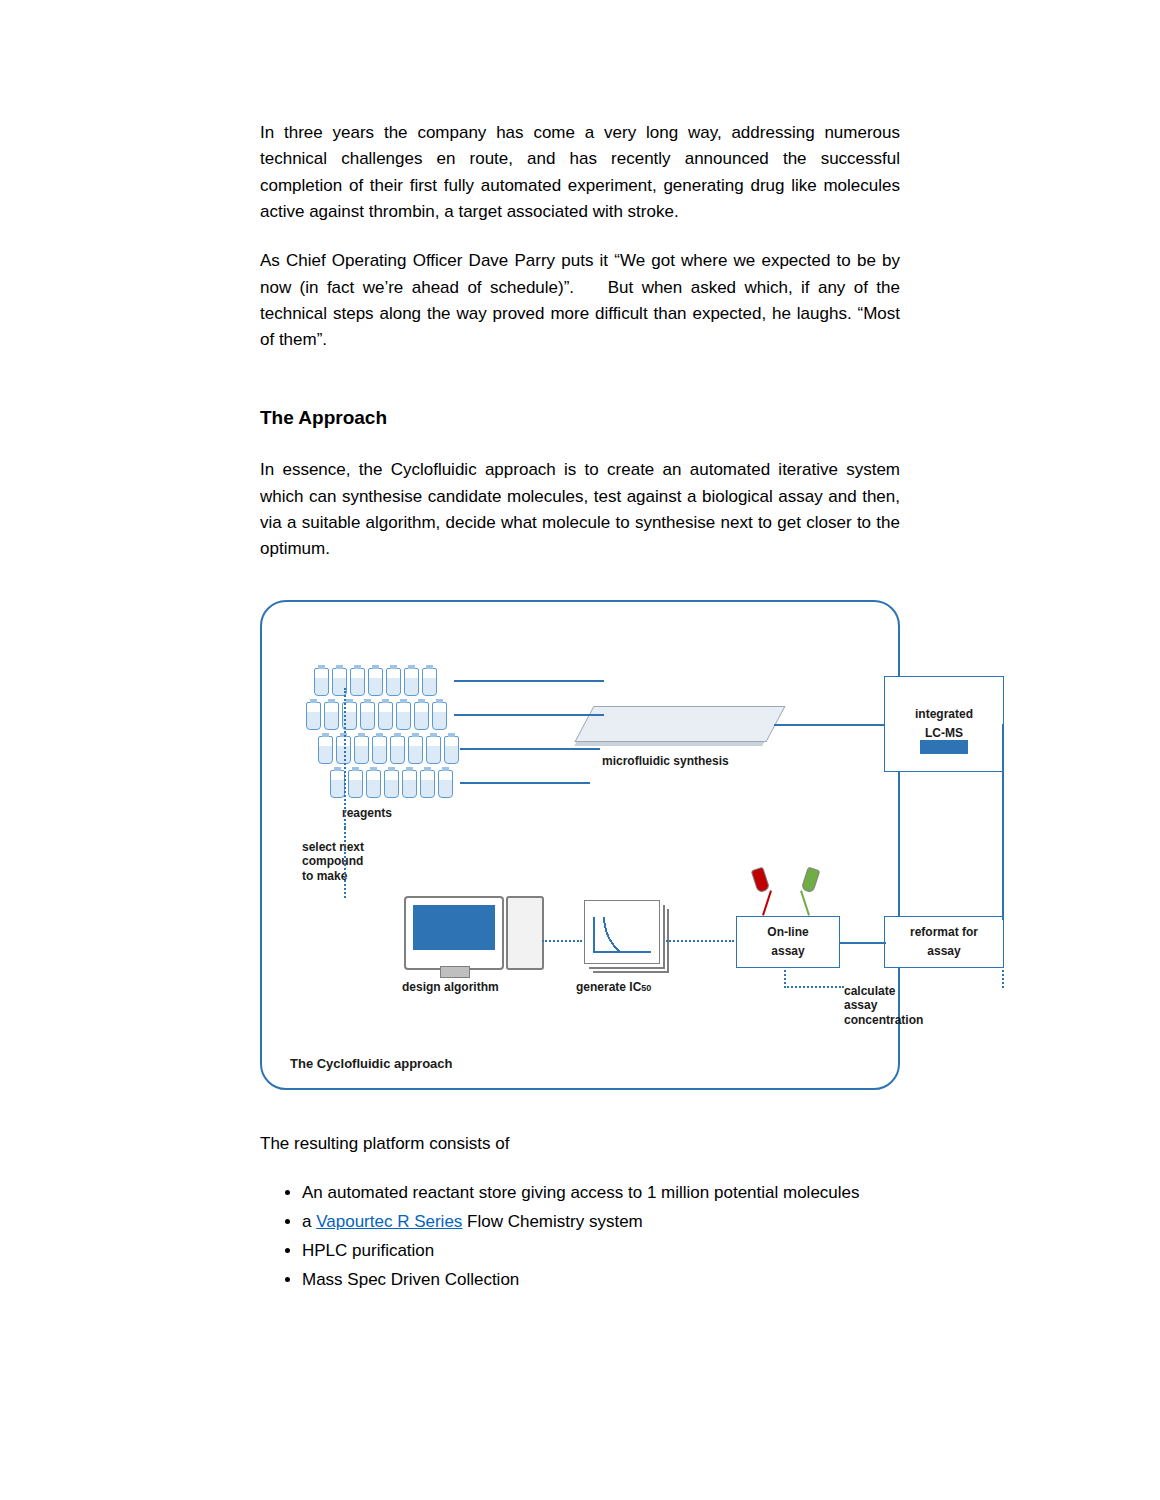In three years the company has come a very long way, addressing numerous technical challenges en route, and has recently announced the successful completion of their first fully automated experiment, generating drug like molecules active against thrombin, a target associated with stroke.
As Chief Operating Officer Dave Parry puts it “We got where we expected to be by now (in fact we’re ahead of schedule)”. But when asked which, if any of the technical steps along the way proved more difficult than expected, he laughs. “Most of them”.
The Approach
In essence, the Cyclofluidic approach is to create an automated iterative system which can synthesise candidate molecules, test against a biological assay and then, via a suitable algorithm, decide what molecule to synthesise next to get closer to the optimum.
reagents
microfluidic synthesis
integrated
LC-MS
reformat for
assay
On-line
assay
design algorithm
generate IC50
select next
compound
to make
calculate assay concentration
The Cyclofluidic approach
The resulting platform consists of
An automated reactant store giving access to 1 million potential molecules
a Vapourtec R Series Flow Chemistry system
HPLC purification
Mass Spec Driven Collection